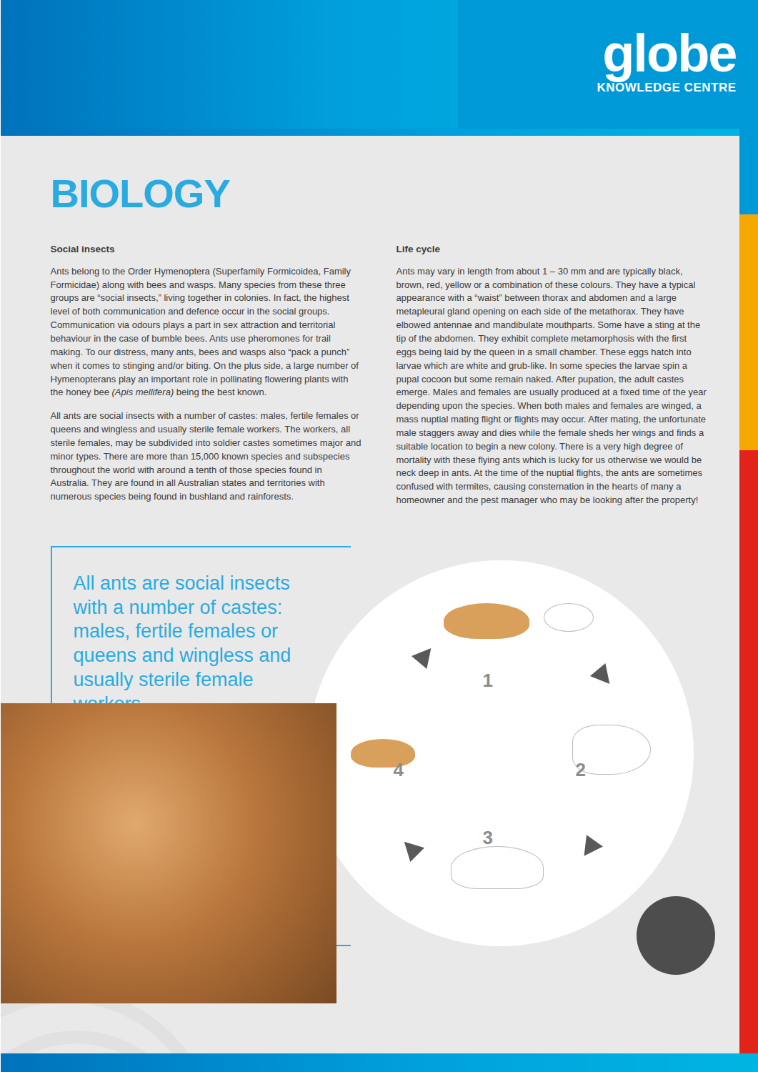globe KNOWLEDGE CENTRE
BIOLOGY
Social insects
Ants belong to the Order Hymenoptera (Superfamily Formicoidea, Family Formicidae) along with bees and wasps. Many species from these three groups are “social insects,” living together in colonies. In fact, the highest level of both communication and defence occur in the social groups. Communication via odours plays a part in sex attraction and territorial behaviour in the case of bumble bees. Ants use pheromones for trail making. To our distress, many ants, bees and wasps also “pack a punch” when it comes to stinging and/or biting. On the plus side, a large number of Hymenopterans play an important role in pollinating flowering plants with the honey bee (Apis mellifera) being the best known.
All ants are social insects with a number of castes: males, fertile females or queens and wingless and usually sterile female workers. The workers, all sterile females, may be subdivided into soldier castes sometimes major and minor types. There are more than 15,000 known species and subspecies throughout the world with around a tenth of those species found in Australia. They are found in all Australian states and territories with numerous species being found in bushland and rainforests.
Life cycle
Ants may vary in length from about 1 – 30 mm and are typically black, brown, red, yellow or a combination of these colours. They have a typical appearance with a “waist” between thorax and abdomen and a large metapleural gland opening on each side of the metathorax. They have elbowed antennae and mandibulate mouthparts. Some have a sting at the tip of the abdomen. They exhibit complete metamorphosis with the first eggs being laid by the queen in a small chamber. These eggs hatch into larvae which are white and grub-like. In some species the larvae spin a pupal cocoon but some remain naked. After pupation, the adult castes emerge. Males and females are usually produced at a fixed time of the year depending upon the species. When both males and females are winged, a mass nuptial mating flight or flights may occur. After mating, the unfortunate male staggers away and dies while the female sheds her wings and finds a suitable location to begin a new colony. There is a very high degree of mortality with these flying ants which is lucky for us otherwise we would be neck deep in ants. At the time of the nuptial flights, the ants are sometimes confused with termites, causing consternation in the hearts of many a homeowner and the pest manager who may be looking after the property!
All ants are social insects with a number of castes: males, fertile females or queens and wingless and usually sterile female workers.
1 2 3 4